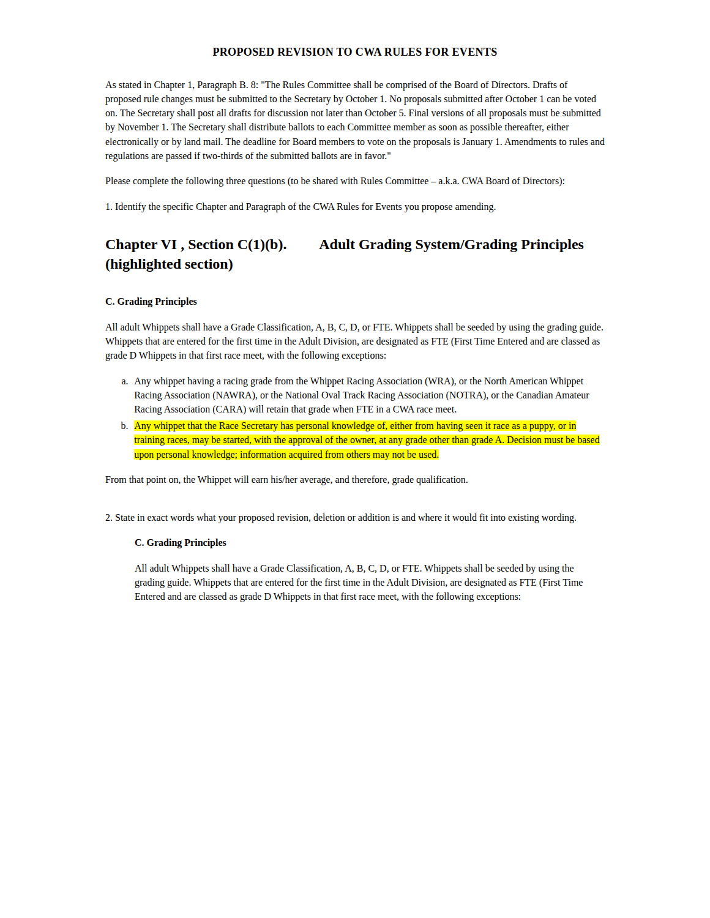PROPOSED REVISION TO CWA RULES FOR EVENTS
As stated in Chapter 1, Paragraph B. 8: "The Rules Committee shall be comprised of the Board of Directors. Drafts of proposed rule changes must be submitted to the Secretary by October 1. No proposals submitted after October 1 can be voted on. The Secretary shall post all drafts for discussion not later than October 5. Final versions of all proposals must be submitted by November 1. The Secretary shall distribute ballots to each Committee member as soon as possible thereafter, either electronically or by land mail. The deadline for Board members to vote on the proposals is January 1. Amendments to rules and regulations are passed if two-thirds of the submitted ballots are in favor."
Please complete the following three questions (to be shared with Rules Committee – a.k.a. CWA Board of Directors):
1. Identify the specific Chapter and Paragraph of the CWA Rules for Events you propose amending.
Chapter VI , Section C(1)(b). Adult Grading System/Grading Principles (highlighted section)
C. Grading Principles
All adult Whippets shall have a Grade Classification, A, B, C, D, or FTE. Whippets shall be seeded by using the grading guide. Whippets that are entered for the first time in the Adult Division, are designated as FTE (First Time Entered and are classed as grade D Whippets in that first race meet, with the following exceptions:
Any whippet having a racing grade from the Whippet Racing Association (WRA), or the North American Whippet Racing Association (NAWRA), or the National Oval Track Racing Association (NOTRA), or the Canadian Amateur Racing Association (CARA) will retain that grade when FTE in a CWA race meet.
Any whippet that the Race Secretary has personal knowledge of, either from having seen it race as a puppy, or in training races, may be started, with the approval of the owner, at any grade other than grade A. Decision must be based upon personal knowledge; information acquired from others may not be used.
From that point on, the Whippet will earn his/her average, and therefore, grade qualification.
2. State in exact words what your proposed revision, deletion or addition is and where it would fit into existing wording.
C. Grading Principles
All adult Whippets shall have a Grade Classification, A, B, C, D, or FTE. Whippets shall be seeded by using the grading guide. Whippets that are entered for the first time in the Adult Division, are designated as FTE (First Time Entered and are classed as grade D Whippets in that first race meet, with the following exceptions: